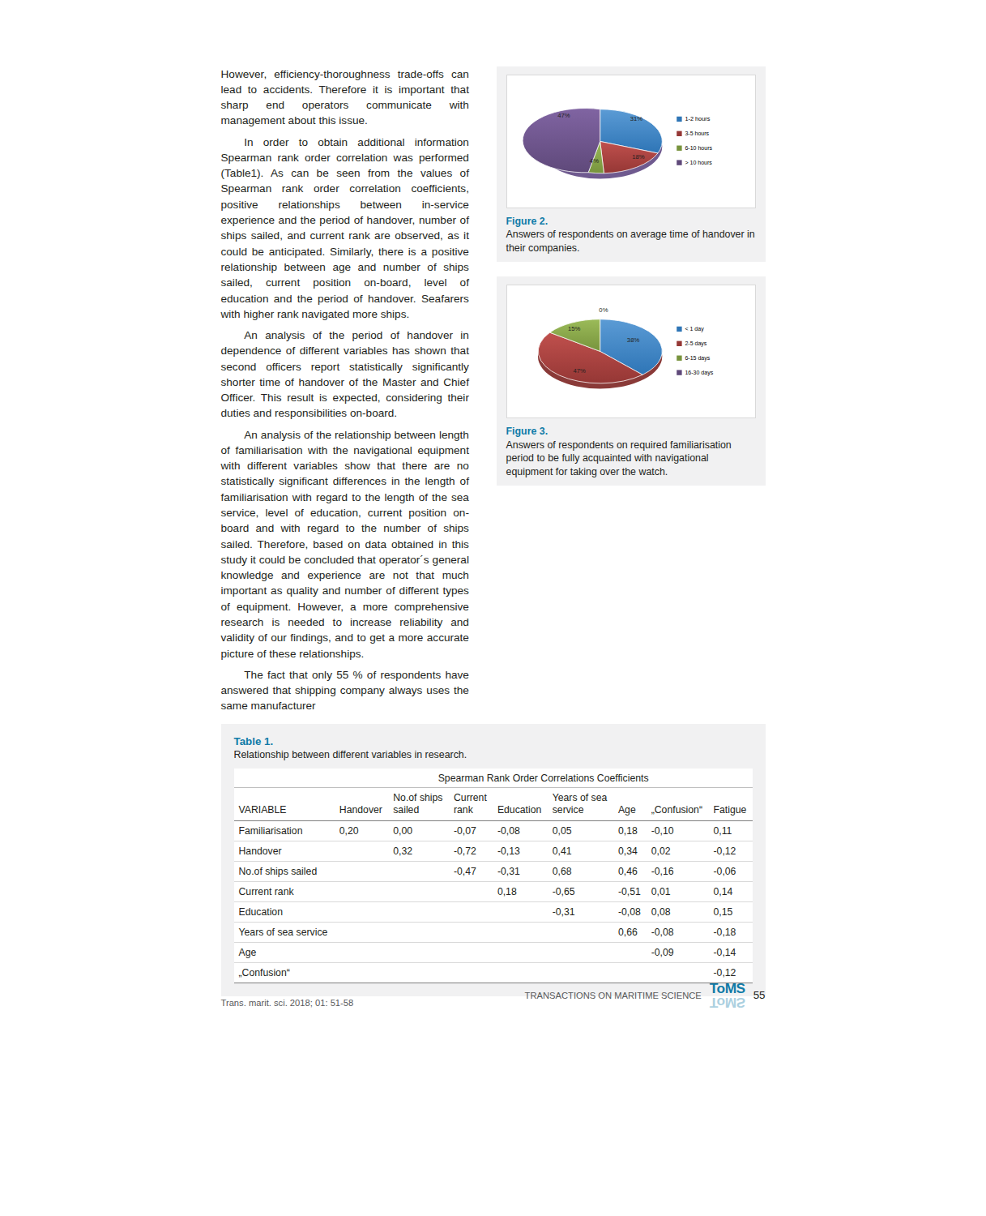However, efficiency-thoroughness trade-offs can lead to accidents. Therefore it is important that sharp end operators communicate with management about this issue.
In order to obtain additional information Spearman rank order correlation was performed (Table1). As can be seen from the values of Spearman rank order correlation coefficients, positive relationships between in-service experience and the period of handover, number of ships sailed, and current rank are observed, as it could be anticipated. Similarly, there is a positive relationship between age and number of ships sailed, current position on-board, level of education and the period of handover. Seafarers with higher rank navigated more ships.
An analysis of the period of handover in dependence of different variables has shown that second officers report statistically significantly shorter time of handover of the Master and Chief Officer. This result is expected, considering their duties and responsibilities on-board.
An analysis of the relationship between length of familiarisation with the navigational equipment with different variables show that there are no statistically significant differences in the length of familiarisation with regard to the length of the sea service, level of education, current position on-board and with regard to the number of ships sailed. Therefore, based on data obtained in this study it could be concluded that operator´s general knowledge and experience are not that much important as quality and number of different types of equipment. However, a more comprehensive research is needed to increase reliability and validity of our findings, and to get a more accurate picture of these relationships.
The fact that only 55 % of respondents have answered that shipping company always uses the same manufacturer
31% 18% 4% 47% 1-2 hours 3-5 hours 6-10 hours > 10 hours
Figure 2. Answers of respondents on average time of handover in their companies.
38% 47% 15% 0% < 1 day 2-5 days 6-15 days 16-30 days
Figure 3. Answers of respondents on required familiarisation period to be fully acquainted with navigational equipment for taking over the watch.
Table 1.
Relationship between different variables in research.
| | Spearman Rank Order Correlations Coefficients |
| --- | --- |
| VARIABLE | Handover | No.of ships sailed | Current rank | Education | Years of sea service | Age | „Confusion“ | Fatigue |
| Familiarisation | 0,20 | 0,00 | -0,07 | -0,08 | 0,05 | 0,18 | -0,10 | 0,11 |
| Handover | | 0,32 | -0,72 | -0,13 | 0,41 | 0,34 | 0,02 | -0,12 |
| No.of ships sailed | | | -0,47 | -0,31 | 0,68 | 0,46 | -0,16 | -0,06 |
| Current rank | | | | 0,18 | -0,65 | -0,51 | 0,01 | 0,14 |
| Education | | | | | -0,31 | -0,08 | 0,08 | 0,15 |
| Years of sea service | | | | | | 0,66 | -0,08 | -0,18 |
| Age | | | | | | | -0,09 | -0,14 |
| „Confusion“ | | | | | | | | -0,12 |
Trans. marit. sci. 2018; 01: 51-58
TRANSACTIONS ON MARITIME SCIENCE ToMSToMS 55